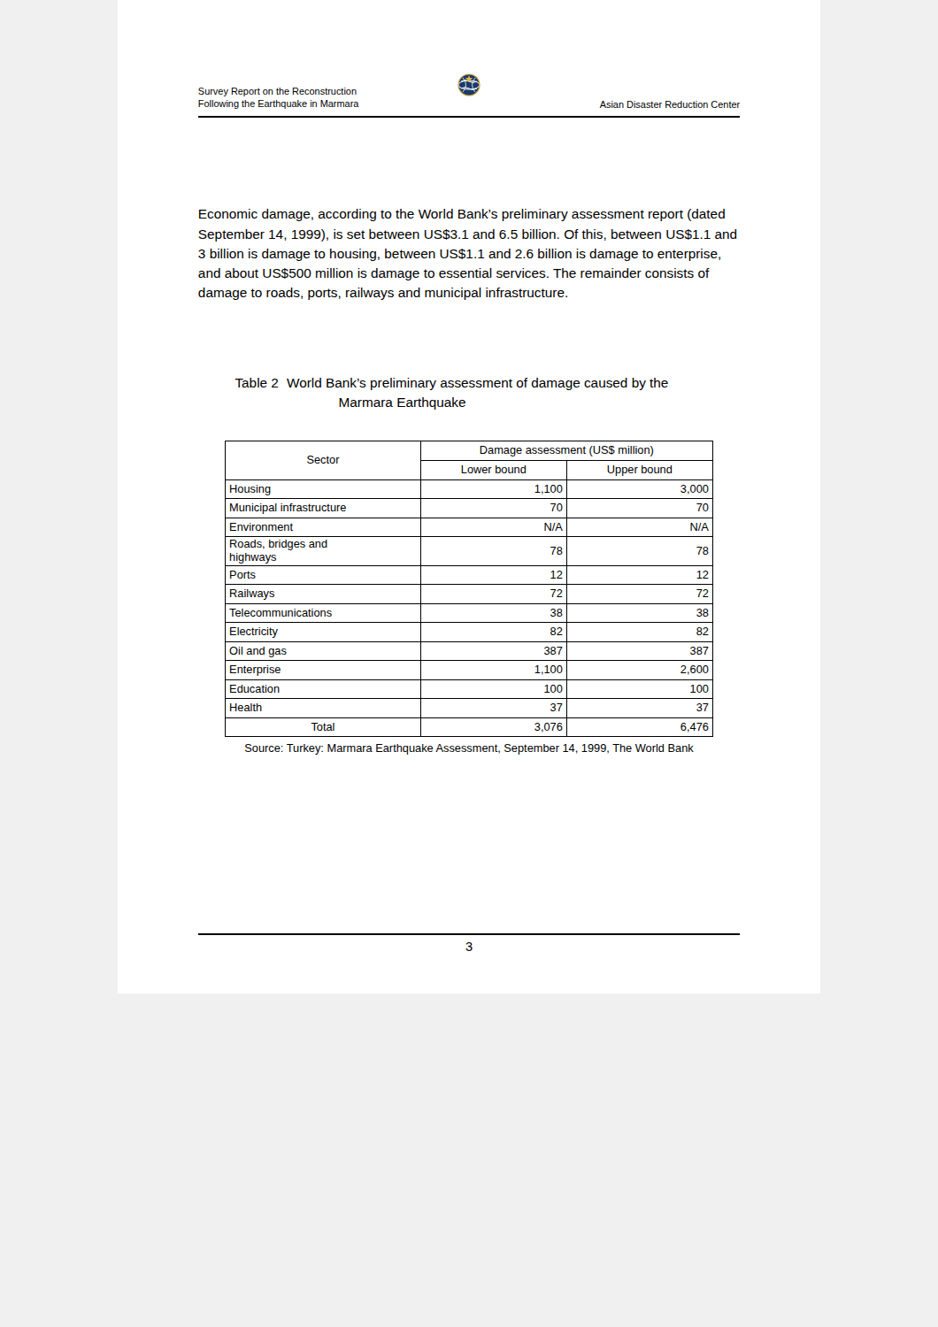Survey Report on the Reconstruction
Following the Earthquake in Marmara
Asian Disaster Reduction Center
Economic damage, according to the World Bank’s preliminary assessment report (dated September 14, 1999), is set between US$3.1 and 6.5 billion. Of this, between US$1.1 and 3 billion is damage to housing, between US$1.1 and 2.6 billion is damage to enterprise, and about US$500 million is damage to essential services. The remainder consists of damage to roads, ports, railways and municipal infrastructure.
Table 2 World Bank’s preliminary assessment of damage caused by the Marmara Earthquake
| Sector | Damage assessment (US$ million) |
| --- | --- |
| Lower bound | Upper bound |
| Housing | 1,100 | 3,000 |
| Municipal infrastructure | 70 | 70 |
| Environment | N/A | N/A |
| Roads, bridges and highways | 78 | 78 |
| Ports | 12 | 12 |
| Railways | 72 | 72 |
| Telecommunications | 38 | 38 |
| Electricity | 82 | 82 |
| Oil and gas | 387 | 387 |
| Enterprise | 1,100 | 2,600 |
| Education | 100 | 100 |
| Health | 37 | 37 |
| Total | 3,076 | 6,476 |
Source: Turkey: Marmara Earthquake Assessment, September 14, 1999, The World Bank
3